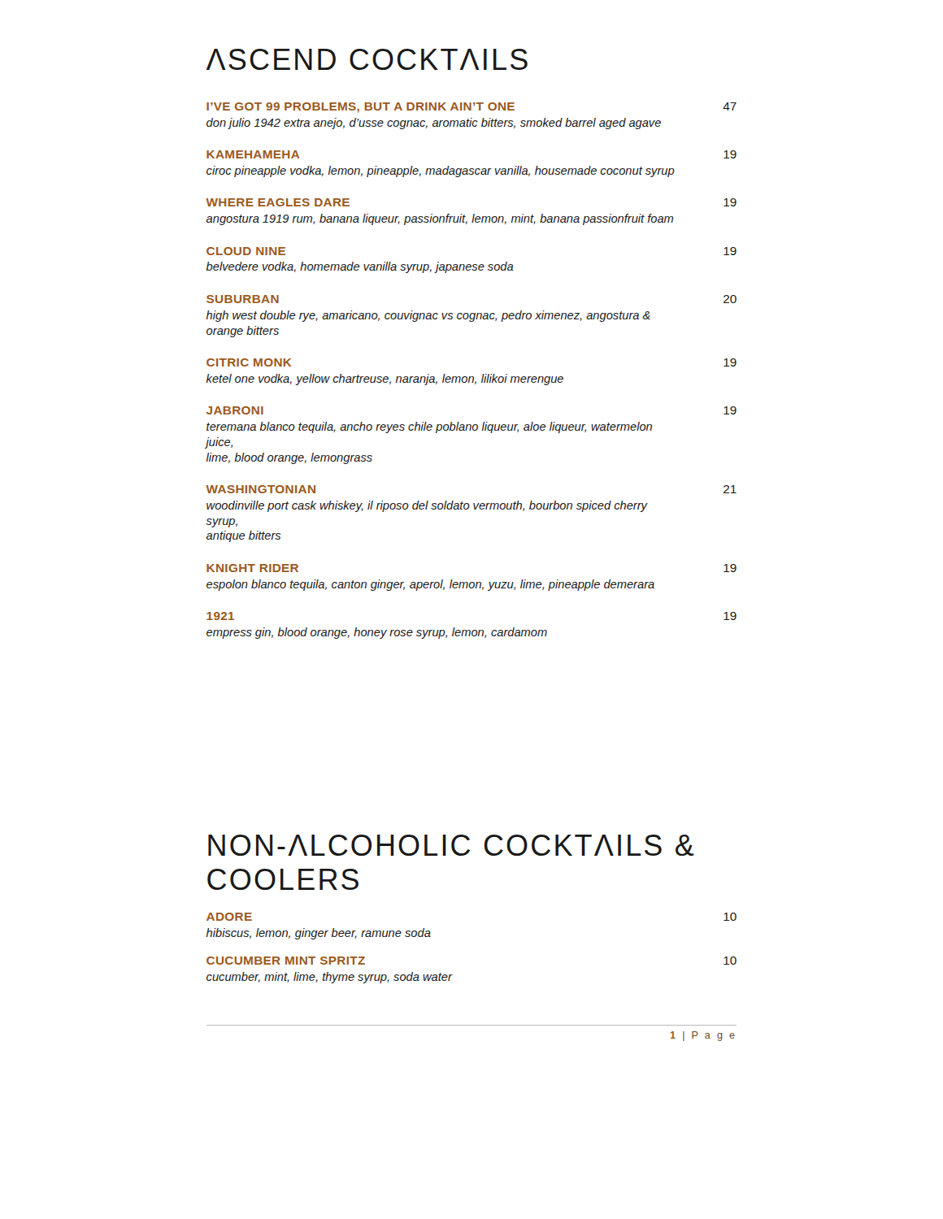ΛSCEND COCKTΛILS
I’ve got 99 problems, but a drink ain’t one
47
don julio 1942 extra anejo, d’usse cognac, aromatic bitters, smoked barrel aged agave
Kamehameha
19
ciroc pineapple vodka, lemon, pineapple, madagascar vanilla, housemade coconut syrup
Where Eagles Dare
19
angostura 1919 rum, banana liqueur, passionfruit, lemon, mint, banana passionfruit foam
Cloud Nine
19
belvedere vodka, homemade vanilla syrup, japanese soda
Suburban
20
high west double rye, amaricano, couvignac vs cognac, pedro ximenez, angostura & orange bitters
Citric Monk
19
ketel one vodka, yellow chartreuse, naranja, lemon, lilikoi merengue
Jabroni
19
teremana blanco tequila, ancho reyes chile poblano liqueur, aloe liqueur, watermelon juice,
lime, blood orange, lemongrass
Washingtonian
21
woodinville port cask whiskey, il riposo del soldato vermouth, bourbon spiced cherry syrup,
antique bitters
Knight Rider
19
espolon blanco tequila, canton ginger, aperol, lemon, yuzu, lime, pineapple demerara
1921
19
empress gin, blood orange, honey rose syrup, lemon, cardamom
NON-ΛLCOHOLIC COCKTΛILS & COOLERS
Adore
10
hibiscus, lemon, ginger beer, ramune soda
Cucumber Mint Spritz
10
cucumber, mint, lime, thyme syrup, soda water
1 | P a g e